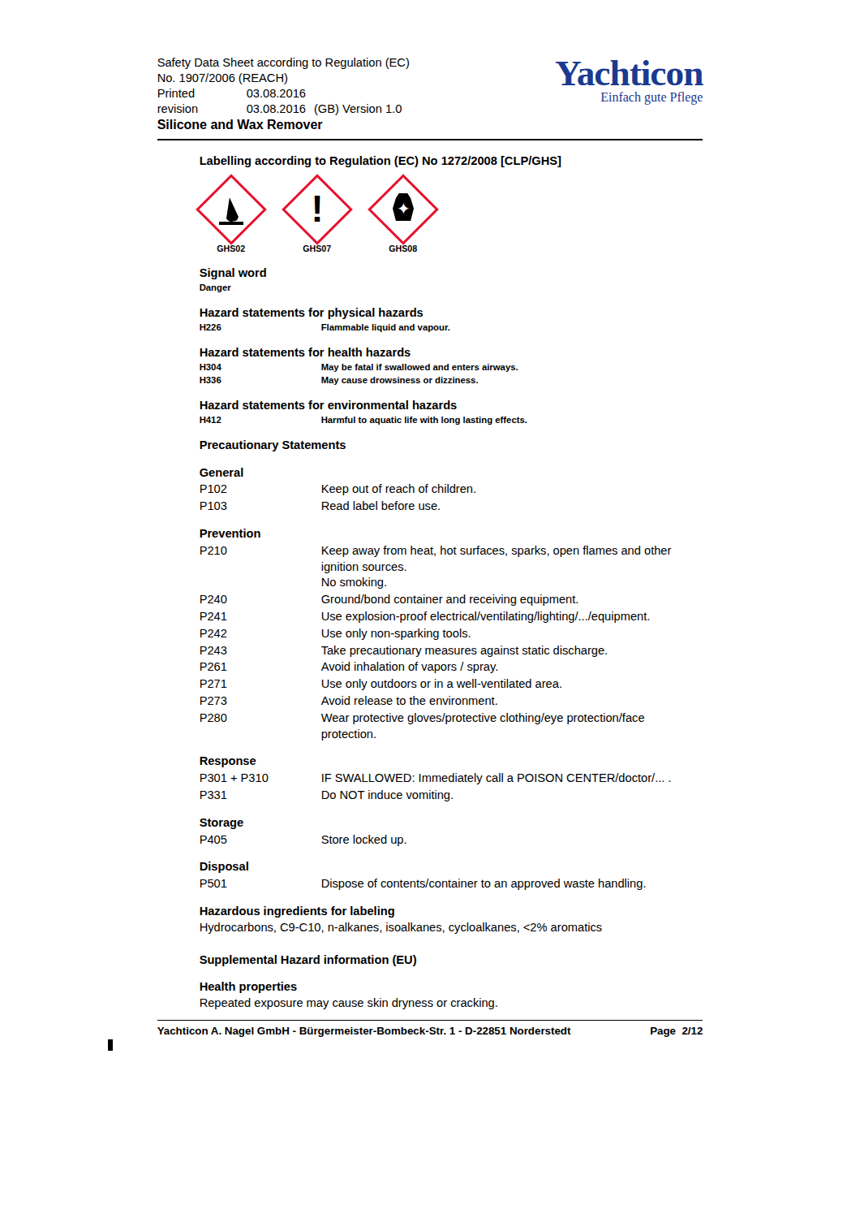Safety Data Sheet according to Regulation (EC) No. 1907/2006 (REACH) Printed 03.08.2016 revision 03.08.2016(GB) Version 1.0 Silicone and Wax Remover
Yachticon
Einfach gute Pflege
Labelling according to Regulation (EC) No 1272/2008 [CLP/GHS]
GHS02
!
GHS07
✦
GHS08
Signal word
Danger
Hazard statements for physical hazards
H226 Flammable liquid and vapour.
Hazard statements for health hazards
H304 May be fatal if swallowed and enters airways.
H336 May cause drowsiness or dizziness.
Hazard statements for environmental hazards
H412 Harmful to aquatic life with long lasting effects.
Precautionary Statements
General
P102 Keep out of reach of children.
P103 Read label before use.
Prevention
P210 Keep away from heat, hot surfaces, sparks, open flames and other ignition sources.No smoking.
P240 Ground/bond container and receiving equipment.
P241 Use explosion-proof electrical/ventilating/lighting/.../equipment.
P242 Use only non-sparking tools.
P243 Take precautionary measures against static discharge.
P261 Avoid inhalation of vapors / spray.
P271 Use only outdoors or in a well-ventilated area.
P273 Avoid release to the environment.
P280 Wear protective gloves/protective clothing/eye protection/face protection.
Response
P301 + P310 IF SWALLOWED: Immediately call a POISON CENTER/doctor/... .
P331 Do NOT induce vomiting.
Storage
P405 Store locked up.
Disposal
P501 Dispose of contents/container to an approved waste handling.
Hazardous ingredients for labeling
Hydrocarbons, C9-C10, n-alkanes, isoalkanes, cycloalkanes, <2% aromatics
Supplemental Hazard information (EU)
Health properties
Repeated exposure may cause skin dryness or cracking.
Yachticon A. Nagel GmbH - Bürgermeister-Bombeck-Str. 1 - D-22851 Norderstedt Page 2/12